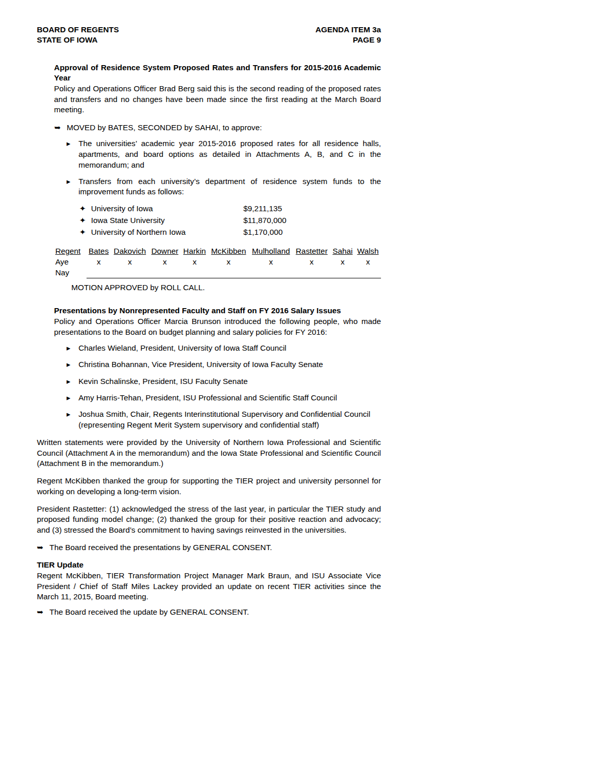BOARD OF REGENTS
STATE OF IOWA
AGENDA ITEM 3a
PAGE 9
Approval of Residence System Proposed Rates and Transfers for 2015-2016 Academic Year
Policy and Operations Officer Brad Berg said this is the second reading of the proposed rates and transfers and no changes have been made since the first reading at the March Board meeting.
➥
MOVED by BATES, SECONDED by SAHAI, to approve:
▸
The universities’ academic year 2015-2016 proposed rates for all residence halls, apartments, and board options as detailed in Attachments A, B, and C in the memorandum; and
▸
Transfers from each university’s department of residence system funds to the improvement funds as follows:
✦
University of Iowa
$9,211,135
✦
Iowa State University
$11,870,000
✦
University of Northern Iowa
$1,170,000
| Regent | Bates | Dakovich | Downer | Harkin | McKibben | Mulholland | Rastetter | Sahai | Walsh |
| --- | --- | --- | --- | --- | --- | --- | --- | --- | --- |
| Aye | x | x | x | x | x | x | x | x | x |
| Nay | | | | | | | | | |
MOTION APPROVED by ROLL CALL.
Presentations by Nonrepresented Faculty and Staff on FY 2016 Salary Issues
Policy and Operations Officer Marcia Brunson introduced the following people, who made presentations to the Board on budget planning and salary policies for FY 2016:
▸
Charles Wieland, President, University of Iowa Staff Council
▸
Christina Bohannan, Vice President, University of Iowa Faculty Senate
▸
Kevin Schalinske, President, ISU Faculty Senate
▸
Amy Harris-Tehan, President, ISU Professional and Scientific Staff Council
▸
Joshua Smith, Chair, Regents Interinstitutional Supervisory and Confidential Council (representing Regent Merit System supervisory and confidential staff)
Written statements were provided by the University of Northern Iowa Professional and Scientific Council (Attachment A in the memorandum) and the Iowa State Professional and Scientific Council (Attachment B in the memorandum.)
Regent McKibben thanked the group for supporting the TIER project and university personnel for working on developing a long-term vision.
President Rastetter: (1) acknowledged the stress of the last year, in particular the TIER study and proposed funding model change; (2) thanked the group for their positive reaction and advocacy; and (3) stressed the Board’s commitment to having savings reinvested in the universities.
➥
The Board received the presentations by GENERAL CONSENT.
TIER Update
Regent McKibben, TIER Transformation Project Manager Mark Braun, and ISU Associate Vice President / Chief of Staff Miles Lackey provided an update on recent TIER activities since the March 11, 2015, Board meeting.
➥
The Board received the update by GENERAL CONSENT.